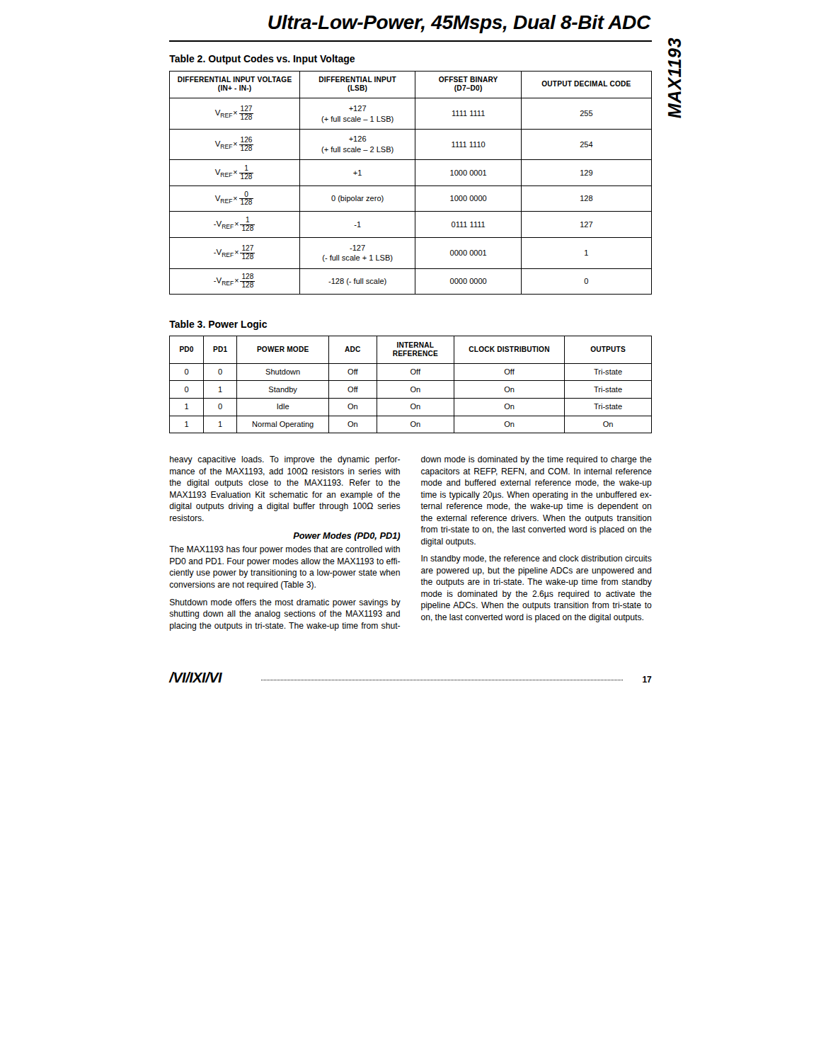MAX1193
Ultra-Low-Power, 45Msps, Dual 8-Bit ADC
Table 2. Output Codes vs. Input Voltage
| DIFFERENTIAL INPUT VOLTAGE (IN+ - IN-) | DIFFERENTIAL INPUT (LSB) | OFFSET BINARY (D7–D0) | OUTPUT DECIMAL CODE |
| --- | --- | --- | --- |
| V REF × 127 128 | +127 (+ full scale – 1 LSB) | 1111 1111 | 255 |
| V REF × 126 128 | +126 (+ full scale – 2 LSB) | 1111 1110 | 254 |
| V REF × 1 128 | +1 | 1000 0001 | 129 |
| V REF × 0 128 | 0 (bipolar zero) | 1000 0000 | 128 |
| - V REF × 1 128 | -1 | 0111 1111 | 127 |
| - V REF × 127 128 | -127 (- full scale + 1 LSB) | 0000 0001 | 1 |
| - V REF × 128 128 | -128 (- full scale) | 0000 0000 | 0 |
Table 3. Power Logic
| PD0 | PD1 | POWER MODE | ADC | INTERNAL REFERENCE | CLOCK DISTRIBUTION | OUTPUTS |
| --- | --- | --- | --- | --- | --- | --- |
| 0 | 0 | Shutdown | Off | Off | Off | Tri-state |
| 0 | 1 | Standby | Off | On | On | Tri-state |
| 1 | 0 | Idle | On | On | On | Tri-state |
| 1 | 1 | Normal Operating | On | On | On | On |
heavy capacitive loads. To improve the dynamic performance of the MAX1193, add 100Ω resistors in series with the digital outputs close to the MAX1193. Refer to the MAX1193 Evaluation Kit schematic for an example of the digital outputs driving a digital buffer through 100Ω series resistors.
Power Modes (PD0, PD1)
The MAX1193 has four power modes that are controlled with PD0 and PD1. Four power modes allow the MAX1193 to efficiently use power by transitioning to a low-power state when conversions are not required (Table 3).
Shutdown mode offers the most dramatic power savings by shutting down all the analog sections of the MAX1193 and placing the outputs in tri-state. The wake-up time from shutdown mode is dominated by the time required to charge the capacitors at REFP, REFN, and COM. In internal reference mode and buffered external reference mode, the wake-up time is typically 20µs. When operating in the unbuffered external reference mode, the wake-up time is dependent on the external reference drivers. When the outputs transition from tri-state to on, the last converted word is placed on the digital outputs.
In standby mode, the reference and clock distribution circuits are powered up, but the pipeline ADCs are unpowered and the outputs are in tri-state. The wake-up time from standby mode is dominated by the 2.6µs required to activate the pipeline ADCs. When the outputs transition from tri-state to on, the last converted word is placed on the digital outputs.
/VI/IXI/VI
17